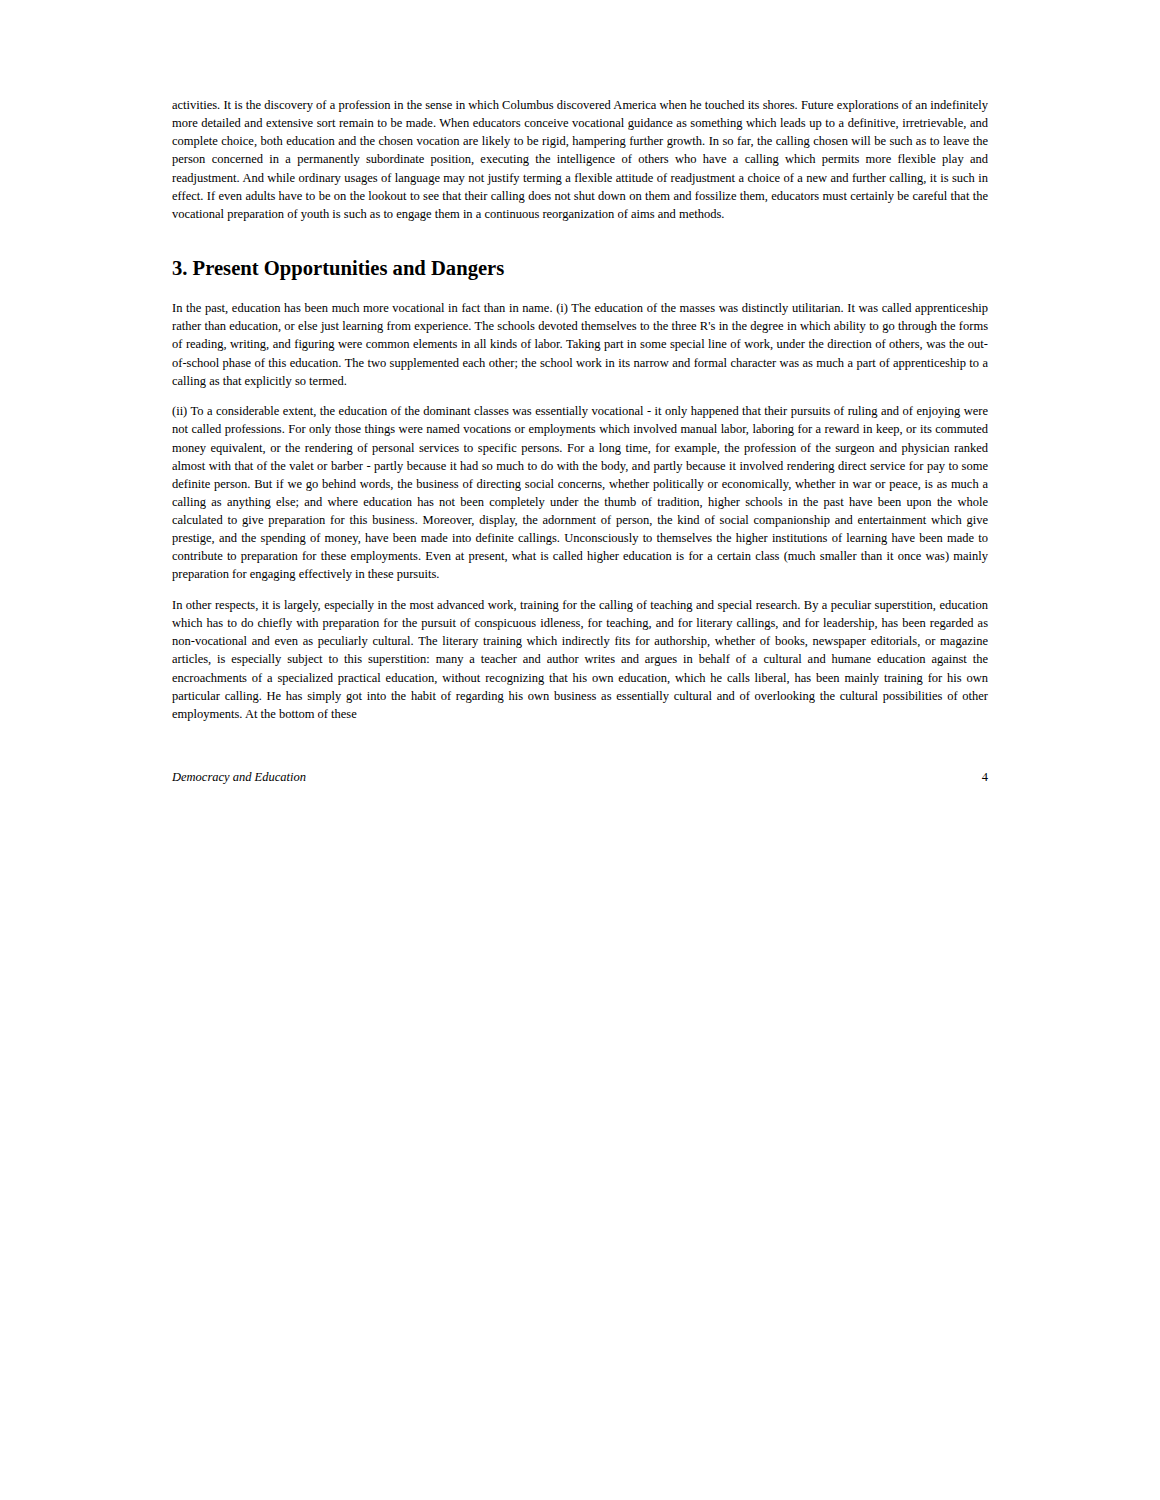activities. It is the discovery of a profession in the sense in which Columbus discovered America when he touched its shores. Future explorations of an indefinitely more detailed and extensive sort remain to be made. When educators conceive vocational guidance as something which leads up to a definitive, irretrievable, and complete choice, both education and the chosen vocation are likely to be rigid, hampering further growth. In so far, the calling chosen will be such as to leave the person concerned in a permanently subordinate position, executing the intelligence of others who have a calling which permits more flexible play and readjustment. And while ordinary usages of language may not justify terming a flexible attitude of readjustment a choice of a new and further calling, it is such in effect. If even adults have to be on the lookout to see that their calling does not shut down on them and fossilize them, educators must certainly be careful that the vocational preparation of youth is such as to engage them in a continuous reorganization of aims and methods.
3. Present Opportunities and Dangers
In the past, education has been much more vocational in fact than in name. (i) The education of the masses was distinctly utilitarian. It was called apprenticeship rather than education, or else just learning from experience. The schools devoted themselves to the three R's in the degree in which ability to go through the forms of reading, writing, and figuring were common elements in all kinds of labor. Taking part in some special line of work, under the direction of others, was the out-of-school phase of this education. The two supplemented each other; the school work in its narrow and formal character was as much a part of apprenticeship to a calling as that explicitly so termed.
(ii) To a considerable extent, the education of the dominant classes was essentially vocational - it only happened that their pursuits of ruling and of enjoying were not called professions. For only those things were named vocations or employments which involved manual labor, laboring for a reward in keep, or its commuted money equivalent, or the rendering of personal services to specific persons. For a long time, for example, the profession of the surgeon and physician ranked almost with that of the valet or barber - partly because it had so much to do with the body, and partly because it involved rendering direct service for pay to some definite person. But if we go behind words, the business of directing social concerns, whether politically or economically, whether in war or peace, is as much a calling as anything else; and where education has not been completely under the thumb of tradition, higher schools in the past have been upon the whole calculated to give preparation for this business. Moreover, display, the adornment of person, the kind of social companionship and entertainment which give prestige, and the spending of money, have been made into definite callings. Unconsciously to themselves the higher institutions of learning have been made to contribute to preparation for these employments. Even at present, what is called higher education is for a certain class (much smaller than it once was) mainly preparation for engaging effectively in these pursuits.
In other respects, it is largely, especially in the most advanced work, training for the calling of teaching and special research. By a peculiar superstition, education which has to do chiefly with preparation for the pursuit of conspicuous idleness, for teaching, and for literary callings, and for leadership, has been regarded as non-vocational and even as peculiarly cultural. The literary training which indirectly fits for authorship, whether of books, newspaper editorials, or magazine articles, is especially subject to this superstition: many a teacher and author writes and argues in behalf of a cultural and humane education against the encroachments of a specialized practical education, without recognizing that his own education, which he calls liberal, has been mainly training for his own particular calling. He has simply got into the habit of regarding his own business as essentially cultural and of overlooking the cultural possibilities of other employments. At the bottom of these
Democracy and Education 4